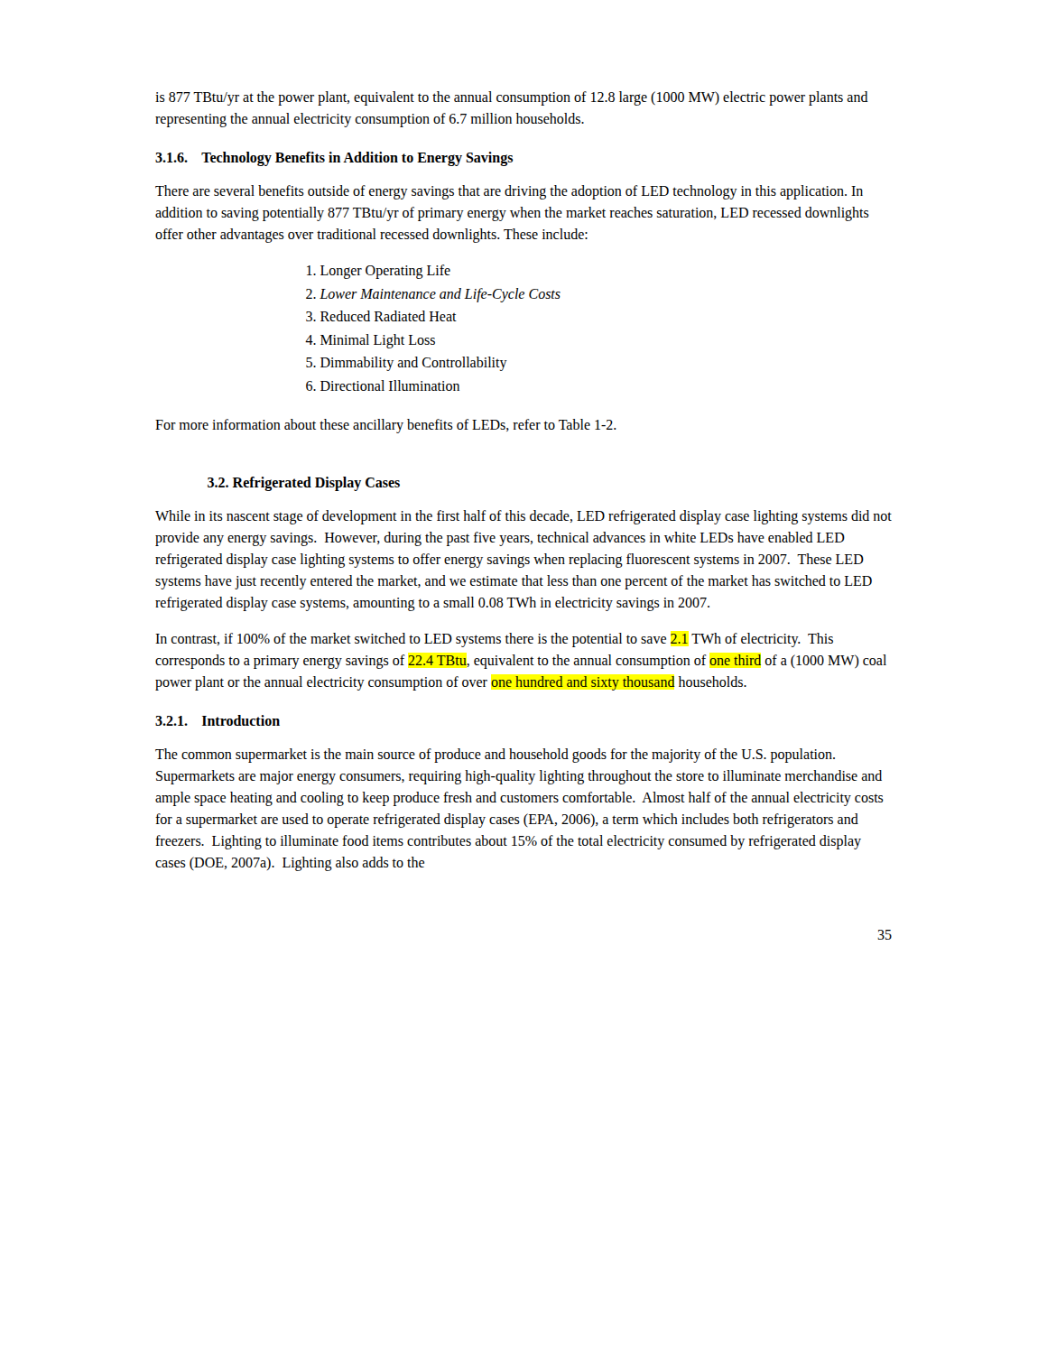is 877 TBtu/yr at the power plant, equivalent to the annual consumption of 12.8 large (1000 MW) electric power plants and representing the annual electricity consumption of 6.7 million households.
3.1.6. Technology Benefits in Addition to Energy Savings
There are several benefits outside of energy savings that are driving the adoption of LED technology in this application. In addition to saving potentially 877 TBtu/yr of primary energy when the market reaches saturation, LED recessed downlights offer other advantages over traditional recessed downlights. These include:
Longer Operating Life
Lower Maintenance and Life-Cycle Costs
Reduced Radiated Heat
Minimal Light Loss
Dimmability and Controllability
Directional Illumination
For more information about these ancillary benefits of LEDs, refer to Table 1-2.
3.2. Refrigerated Display Cases
While in its nascent stage of development in the first half of this decade, LED refrigerated display case lighting systems did not provide any energy savings. However, during the past five years, technical advances in white LEDs have enabled LED refrigerated display case lighting systems to offer energy savings when replacing fluorescent systems in 2007. These LED systems have just recently entered the market, and we estimate that less than one percent of the market has switched to LED refrigerated display case systems, amounting to a small 0.08 TWh in electricity savings in 2007.
In contrast, if 100% of the market switched to LED systems there is the potential to save 2.1 TWh of electricity. This corresponds to a primary energy savings of 22.4 TBtu, equivalent to the annual consumption of one third of a (1000 MW) coal power plant or the annual electricity consumption of over one hundred and sixty thousand households.
3.2.1. Introduction
The common supermarket is the main source of produce and household goods for the majority of the U.S. population. Supermarkets are major energy consumers, requiring high-quality lighting throughout the store to illuminate merchandise and ample space heating and cooling to keep produce fresh and customers comfortable. Almost half of the annual electricity costs for a supermarket are used to operate refrigerated display cases (EPA, 2006), a term which includes both refrigerators and freezers. Lighting to illuminate food items contributes about 15% of the total electricity consumed by refrigerated display cases (DOE, 2007a). Lighting also adds to the
35